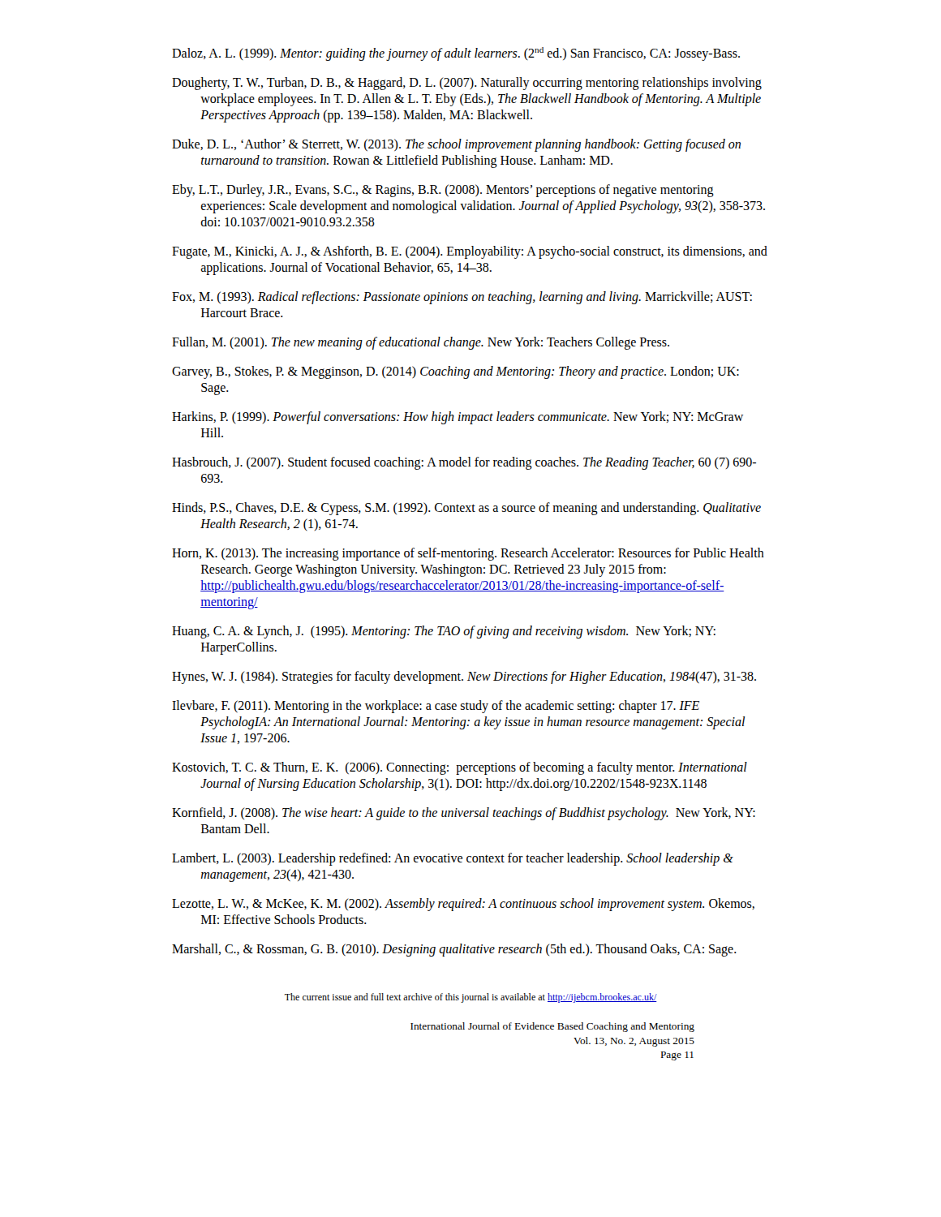Daloz, A. L. (1999). Mentor: guiding the journey of adult learners. (2nd ed.) San Francisco, CA: Jossey-Bass.
Dougherty, T. W., Turban, D. B., & Haggard, D. L. (2007). Naturally occurring mentoring relationships involving workplace employees. In T. D. Allen & L. T. Eby (Eds.), The Blackwell Handbook of Mentoring. A Multiple Perspectives Approach (pp. 139–158). Malden, MA: Blackwell.
Duke, D. L., ‘Author’ & Sterrett, W. (2013). The school improvement planning handbook: Getting focused on turnaround to transition. Rowan & Littlefield Publishing House. Lanham: MD.
Eby, L.T., Durley, J.R., Evans, S.C., & Ragins, B.R. (2008). Mentors’ perceptions of negative mentoring experiences: Scale development and nomological validation. Journal of Applied Psychology, 93(2), 358-373. doi: 10.1037/0021-9010.93.2.358
Fugate, M., Kinicki, A. J., & Ashforth, B. E. (2004). Employability: A psycho-social construct, its dimensions, and applications. Journal of Vocational Behavior, 65, 14–38.
Fox, M. (1993). Radical reflections: Passionate opinions on teaching, learning and living. Marrickville; AUST: Harcourt Brace.
Fullan, M. (2001). The new meaning of educational change. New York: Teachers College Press.
Garvey, B., Stokes, P. & Megginson, D. (2014) Coaching and Mentoring: Theory and practice. London; UK: Sage.
Harkins, P. (1999). Powerful conversations: How high impact leaders communicate. New York; NY: McGraw Hill.
Hasbrouch, J. (2007). Student focused coaching: A model for reading coaches. The Reading Teacher, 60 (7) 690-693.
Hinds, P.S., Chaves, D.E. & Cypess, S.M. (1992). Context as a source of meaning and understanding. Qualitative Health Research, 2 (1), 61-74.
Horn, K. (2013). The increasing importance of self-mentoring. Research Accelerator: Resources for Public Health Research. George Washington University. Washington: DC. Retrieved 23 July 2015 from: http://publichealth.gwu.edu/blogs/researchaccelerator/2013/01/28/the-increasing-importance-of-self-mentoring/
Huang, C. A. & Lynch, J. (1995). Mentoring: The TAO of giving and receiving wisdom. New York; NY: HarperCollins.
Hynes, W. J. (1984). Strategies for faculty development. New Directions for Higher Education, 1984(47), 31-38.
Ilevbare, F. (2011). Mentoring in the workplace: a case study of the academic setting: chapter 17. IFE PsychologIA: An International Journal: Mentoring: a key issue in human resource management: Special Issue 1, 197-206.
Kostovich, T. C. & Thurn, E. K. (2006). Connecting: perceptions of becoming a faculty mentor. International Journal of Nursing Education Scholarship, 3(1). DOI: http://dx.doi.org/10.2202/1548-923X.1148
Kornfield, J. (2008). The wise heart: A guide to the universal teachings of Buddhist psychology. New York, NY: Bantam Dell.
Lambert, L. (2003). Leadership redefined: An evocative context for teacher leadership. School leadership & management, 23(4), 421-430.
Lezotte, L. W., & McKee, K. M. (2002). Assembly required: A continuous school improvement system. Okemos, MI: Effective Schools Products.
Marshall, C., & Rossman, G. B. (2010). Designing qualitative research (5th ed.). Thousand Oaks, CA: Sage.
The current issue and full text archive of this journal is available at http://ijebcm.brookes.ac.uk/
International Journal of Evidence Based Coaching and Mentoring
Vol. 13, No. 2, August 2015
Page 11